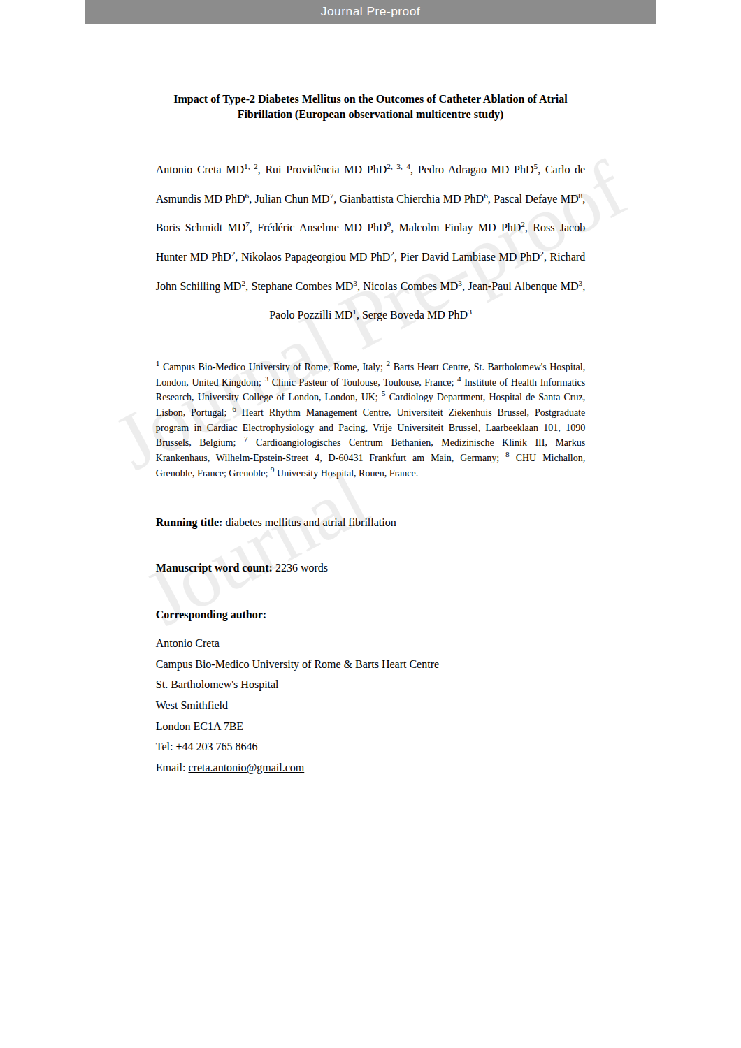Journal Pre-proof
Journal Pre-proof
Journal
Impact of Type-2 Diabetes Mellitus on the Outcomes of Catheter Ablation of Atrial Fibrillation (European observational multicentre study)
Antonio Creta MD1, 2, Rui Providência MD PhD2, 3, 4, Pedro Adragao MD PhD5, Carlo de Asmundis MD PhD6, Julian Chun MD7, Gianbattista Chierchia MD PhD6, Pascal Defaye MD8, Boris Schmidt MD7, Frédéric Anselme MD PhD9, Malcolm Finlay MD PhD2, Ross Jacob Hunter MD PhD2, Nikolaos Papageorgiou MD PhD2, Pier David Lambiase MD PhD2, Richard John Schilling MD2, Stephane Combes MD3, Nicolas Combes MD3, Jean-Paul Albenque MD3, Paolo Pozzilli MD1, Serge Boveda MD PhD3
1 Campus Bio-Medico University of Rome, Rome, Italy; 2 Barts Heart Centre, St. Bartholomew's Hospital, London, United Kingdom; 3 Clinic Pasteur of Toulouse, Toulouse, France; 4 Institute of Health Informatics Research, University College of London, London, UK; 5 Cardiology Department, Hospital de Santa Cruz, Lisbon, Portugal; 6 Heart Rhythm Management Centre, Universiteit Ziekenhuis Brussel, Postgraduate program in Cardiac Electrophysiology and Pacing, Vrije Universiteit Brussel, Laarbeeklaan 101, 1090 Brussels, Belgium; 7 Cardioangiologisches Centrum Bethanien, Medizinische Klinik III, Markus Krankenhaus, Wilhelm-Epstein-Street 4, D-60431 Frankfurt am Main, Germany; 8 CHU Michallon, Grenoble, France; Grenoble; 9 University Hospital, Rouen, France.
Running title: diabetes mellitus and atrial fibrillation
Manuscript word count: 2236 words
Corresponding author:
Antonio Creta
Campus Bio-Medico University of Rome & Barts Heart Centre
St. Bartholomew's Hospital
West Smithfield
London EC1A 7BE
Tel: +44 203 765 8646
Email: creta.antonio@gmail.com